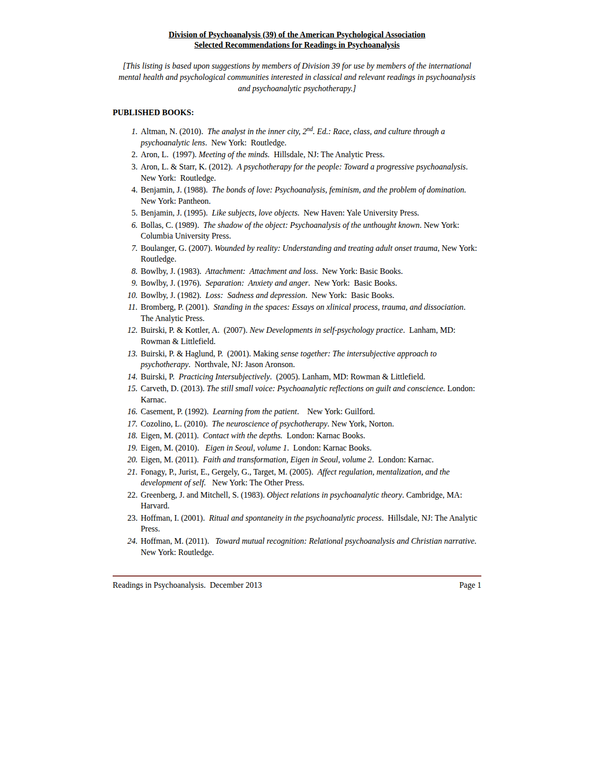Division of Psychoanalysis (39) of the American Psychological Association
Selected Recommendations for Readings in Psychoanalysis
[This listing is based upon suggestions by members of Division 39 for use by members of the international mental health and psychological communities interested in classical and relevant readings in psychoanalysis and psychoanalytic psychotherapy.]
PUBLISHED BOOKS:
Altman, N. (2010). The analyst in the inner city, 2nd. Ed.: Race, class, and culture through a psychoanalytic lens. New York: Routledge.
Aron, L. (1997). Meeting of the minds. Hillsdale, NJ: The Analytic Press.
Aron, L. & Starr, K. (2012). A psychotherapy for the people: Toward a progressive psychoanalysis. New York: Routledge.
Benjamin, J. (1988). The bonds of love: Psychoanalysis, feminism, and the problem of domination. New York: Pantheon.
Benjamin, J. (1995). Like subjects, love objects. New Haven: Yale University Press.
Bollas, C. (1989). The shadow of the object: Psychoanalysis of the unthought known. New York: Columbia University Press.
Boulanger, G. (2007). Wounded by reality: Understanding and treating adult onset trauma, New York: Routledge.
Bowlby, J. (1983). Attachment: Attachment and loss. New York: Basic Books.
Bowlby, J. (1976). Separation: Anxiety and anger. New York: Basic Books.
Bowlby, J. (1982). Loss: Sadness and depression. New York: Basic Books.
Bromberg, P. (2001). Standing in the spaces: Essays on xlinical process, trauma, and dissociation. The Analytic Press.
Buirski, P. & Kottler, A. (2007). New Developments in self-psychology practice. Lanham, MD: Rowman & Littlefield.
Buirski, P. & Haglund, P. (2001). Making sense together: The intersubjective approach to psychotherapy. Northvale, NJ: Jason Aronson.
Buirski, P. Practicing Intersubjectively. (2005). Lanham, MD: Rowman & Littlefield.
Carveth, D. (2013). The still small voice: Psychoanalytic reflections on guilt and conscience. London: Karnac.
Casement, P. (1992). Learning from the patient. New York: Guilford.
Cozolino, L. (2010). The neuroscience of psychotherapy. New York, Norton.
Eigen, M. (2011). Contact with the depths. London: Karnac Books.
Eigen, M. (2010). Eigen in Seoul, volume 1. London: Karnac Books.
Eigen, M. (2011). Faith and transformation, Eigen in Seoul, volume 2. London: Karnac.
Fonagy, P., Jurist, E., Gergely, G., Target, M. (2005). Affect regulation, mentalization, and the development of self. New York: The Other Press.
Greenberg, J. and Mitchell, S. (1983). Object relations in psychoanalytic theory. Cambridge, MA: Harvard.
Hoffman, I. (2001). Ritual and spontaneity in the psychoanalytic process. Hillsdale, NJ: The Analytic Press.
Hoffman, M. (2011). Toward mutual recognition: Relational psychoanalysis and Christian narrative. New York: Routledge.
Readings in Psychoanalysis. December 2013 Page 1